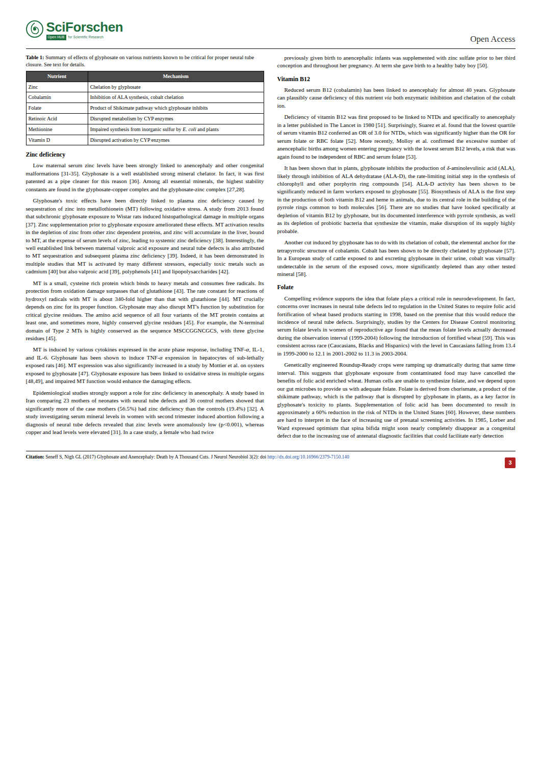Sci Forschen
Open HUB for Scientific Research
Open Access
Table 1: Summary of effects of glyphosate on various nutrients known to be critical for proper neural tube closure. See text for details.
| Nutrient | Mechanism |
| --- | --- |
| Zinc | Chelation by glyphosate |
| Cobalamin | Inhibition of ALA synthesis, cobalt chelation |
| Folate | Product of Shikimate pathway which glyphosate inhibits |
| Retinoic Acid | Disrupted metabolism by CYP enzymes |
| Methionine | Impaired synthesis from inorganic sulfur by E. coli and plants |
| Vitamin D | Disrupted activation by CYP enzymes |
Zinc deficiency
Low maternal serum zinc levels have been strongly linked to anencephaly and other congenital malformations [31-35]. Glyphosate is a well established strong mineral chelator. In fact, it was first patented as a pipe cleaner for this reason [36]. Among all essential minerals, the highest stability constants are found in the glyphosate-copper complex and the glyphosate-zinc complex [27,28].
Glyphosate's toxic effects have been directly linked to plasma zinc deficiency caused by sequestration of zinc into metallothionein (MT) following oxidative stress. A study from 2013 found that subchronic glyphosate exposure to Wistar rats induced histopathological damage in multiple organs [37]. Zinc supplementation prior to glyphosate exposure ameliorated these effects. MT activation results in the depletion of zinc from other zinc dependent proteins, and zinc will accumulate in the liver, bound to MT, at the expense of serum levels of zinc, leading to systemic zinc deficiency [38]. Interestingly, the well established link between maternal valproic acid exposure and neural tube defects is also attributed to MT sequestration and subsequent plasma zinc deficiency [39]. Indeed, it has been demonstrated in multiple studies that MT is activated by many different stressors, especially toxic metals such as cadmium [40] but also valproic acid [39], polyphenols [41] and lipopolysaccharides [42].
MT is a small, cysteine rich protein which binds to heavy metals and consumes free radicals. Its protection from oxidation damage surpasses that of glutathione [43]. The rate constant for reactions of hydroxyl radicals with MT is about 340-fold higher than that with glutathione [44]. MT crucially depends on zinc for its proper function. Glyphosate may also disrupt MT's function by substitution for critical glycine residues. The amino acid sequence of all four variants of the MT protein contains at least one, and sometimes more, highly conserved glycine residues [45]. For example, the N-terminal domain of Type 2 MTs is highly conserved as the sequence MSCCGGNCGCS, with three glycine residues [45].
MT is induced by various cytokines expressed in the acute phase response, including TNF-α, IL-1, and IL-6. Glyphosate has been shown to induce TNF-α expression in hepatocytes of sub-lethally exposed rats [46]. MT expression was also significantly increased in a study by Mottier et al. on oysters exposed to glyphosate [47]. Glyphosate exposure has been linked to oxidative stress in multiple organs [48,49], and impaired MT function would enhance the damaging effects.
Epidemiological studies strongly support a role for zinc deficiency in anencephaly. A study based in Iran comparing 23 mothers of neonates with neural tube defects and 36 control mothers showed that significantly more of the case mothers (56.5%) had zinc deficiency than the controls (19.4%) [32]. A study investigating serum mineral levels in women with second trimester induced abortion following a diagnosis of neural tube defects revealed that zinc levels were anomalously low (p<0.001), whereas copper and lead levels were elevated [31]. In a case study, a female who had twice
previously given birth to anencephalic infants was supplemented with zinc sulfate prior to her third conception and throughout her pregnancy. At term she gave birth to a healthy baby boy [50].
Vitamin B12
Reduced serum B12 (cobalamin) has been linked to anencephaly for almost 40 years. Glyphosate can plausibly cause deficiency of this nutrient via both enzymatic inhibition and chelation of the cobalt ion.
Deficiency of vitamin B12 was first proposed to be linked to NTDs and specifically to anencephaly in a letter published in The Lancet in 1980 [51]. Surprisingly, Suarez et al. found that the lowest quartile of serum vitamin B12 conferred an OR of 3.0 for NTDs, which was significantly higher than the OR for serum folate or RBC folate [52]. More recently, Molloy et al. confirmed the excessive number of anencephalic births among women entering pregnancy with the lowest serum B12 levels, a risk that was again found to be independent of RBC and serum folate [53].
It has been shown that in plants, glyphosate inhibits the production of δ-aminolevulinic acid (ALA), likely through inhibition of ALA dehydratase (ALA-D), the rate-limiting initial step in the synthesis of chlorophyll and other porphyrin ring compounds [54]. ALA-D activity has been shown to be significantly reduced in farm workers exposed to glyphosate [55]. Biosynthesis of ALA is the first step in the production of both vitamin B12 and heme in animals, due to its central role in the building of the pyrrole rings common to both molecules [56]. There are no studies that have looked specifically at depletion of vitamin B12 by glyphosate, but its documented interference with pyrrole synthesis, as well as its depletion of probiotic bacteria that synthesize the vitamin, make disruption of its supply highly probable.
Another cut induced by glyphosate has to do with its chelation of cobalt, the elemental anchor for the tetrapyrrolic structure of cobalamin. Cobalt has been shown to be directly chelated by glyphosate [57]. In a European study of cattle exposed to and excreting glyphosate in their urine, cobalt was virtually undetectable in the serum of the exposed cows, more significantly depleted than any other tested mineral [58].
Folate
Compelling evidence supports the idea that folate plays a critical role in neurodevelopment. In fact, concerns over increases in neural tube defects led to regulation in the United States to require folic acid fortification of wheat based products starting in 1998, based on the premise that this would reduce the incidence of neural tube defects. Surprisingly, studies by the Centers for Disease Control monitoring serum folate levels in women of reproductive age found that the mean folate levels actually decreased during the observation interval (1999-2004) following the introduction of fortified wheat [59]. This was consistent across race (Caucasians, Blacks and Hispanics) with the level in Caucasians falling from 13.4 in 1999-2000 to 12.1 in 2001-2002 to 11.3 in 2003-2004.
Genetically engineered Roundup-Ready crops were ramping up dramatically during that same time interval. This suggests that glyphosate exposure from contaminated food may have cancelled the benefits of folic acid enriched wheat. Human cells are unable to synthesize folate, and we depend upon our gut microbes to provide us with adequate folate. Folate is derived from chorismate, a product of the shikimate pathway, which is the pathway that is disrupted by glyphosate in plants, as a key factor in glyphosate's toxicity to plants. Supplementation of folic acid has been documented to result in approximately a 60% reduction in the risk of NTDs in the United States [60]. However, these numbers are hard to interpret in the face of increasing use of prenatal screening activities. In 1985, Lorber and Ward expressed optimism that spina bifida might soon nearly completely disappear as a congenital defect due to the increasing use of antenatal diagnostic facilities that could facilitate early detection
Citation: Seneff S, Nigh GL (2017) Glyphosate and Anencephaly: Death by A Thousand Cuts. J Neurol Neurobiol 3(2): doi http://dx.doi.org/10.16966/2379-7150.140
3